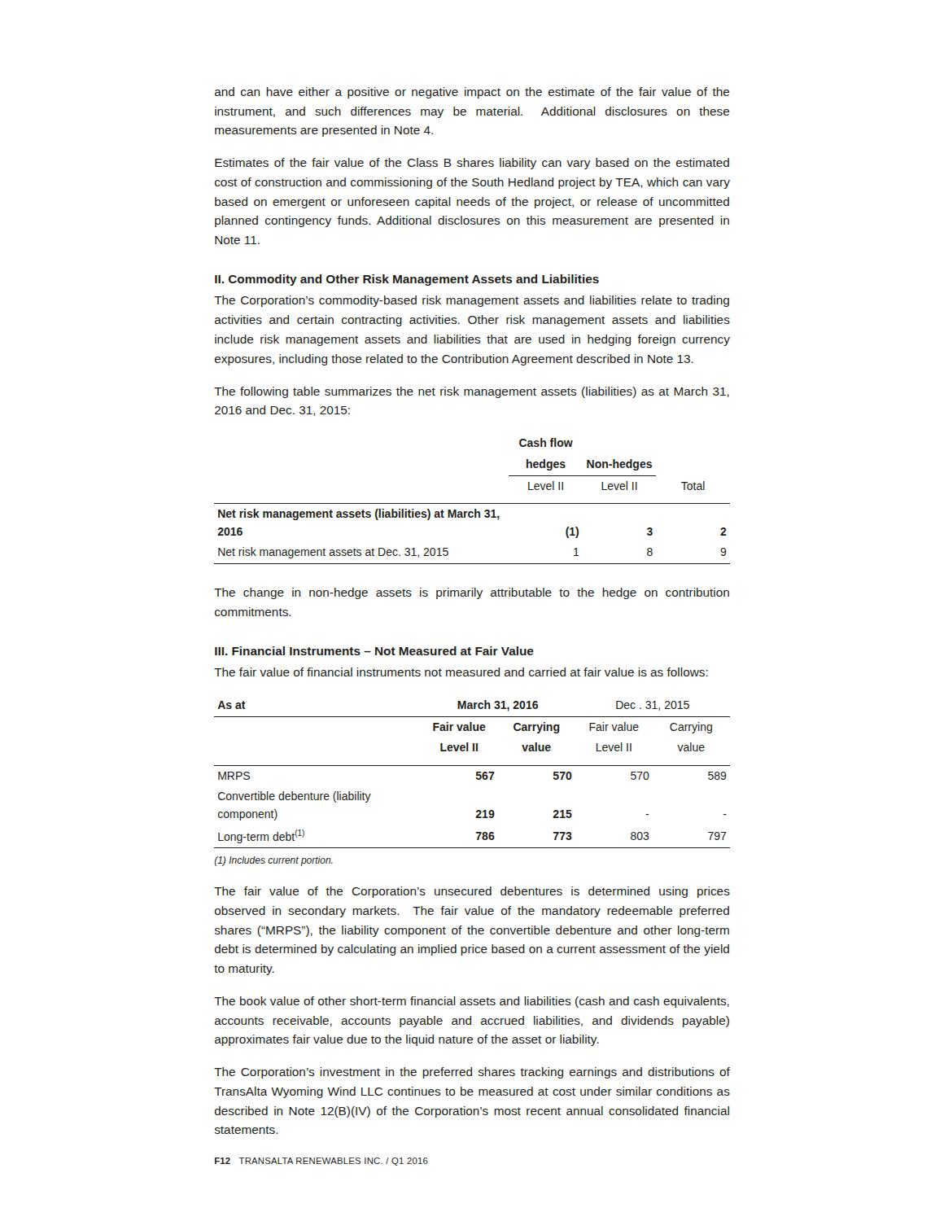and can have either a positive or negative impact on the estimate of the fair value of the instrument, and such differences may be material. Additional disclosures on these measurements are presented in Note 4.
Estimates of the fair value of the Class B shares liability can vary based on the estimated cost of construction and commissioning of the South Hedland project by TEA, which can vary based on emergent or unforeseen capital needs of the project, or release of uncommitted planned contingency funds. Additional disclosures on this measurement are presented in Note 11.
II. Commodity and Other Risk Management Assets and Liabilities
The Corporation’s commodity-based risk management assets and liabilities relate to trading activities and certain contracting activities. Other risk management assets and liabilities include risk management assets and liabilities that are used in hedging foreign currency exposures, including those related to the Contribution Agreement described in Note 13.
The following table summarizes the net risk management assets (liabilities) as at March 31, 2016 and Dec. 31, 2015:
| | Cash flow | | |
| | hedges | Non-hedges | |
| | Level II | Level II | Total |
| Net risk management assets (liabilities) at March 31, 2016 | (1) | 3 | 2 |
| Net risk management assets at Dec. 31, 2015 | 1 | 8 | 9 |
The change in non-hedge assets is primarily attributable to the hedge on contribution commitments.
III. Financial Instruments – Not Measured at Fair Value
The fair value of financial instruments not measured and carried at fair value is as follows:
| As at | March 31, 2016 | Dec . 31, 2015 |
| | Fair value | Carrying | Fair value | Carrying |
| | Level II | value | Level II | value |
| MRPS | 567 | 570 | 570 | 589 |
| Convertible debenture (liability component) | 219 | 215 | - | - |
| Long-term debt (1) | 786 | 773 | 803 | 797 |
(1) Includes current portion.
The fair value of the Corporation’s unsecured debentures is determined using prices observed in secondary markets. The fair value of the mandatory redeemable preferred shares (“MRPS”), the liability component of the convertible debenture and other long-term debt is determined by calculating an implied price based on a current assessment of the yield to maturity.
The book value of other short-term financial assets and liabilities (cash and cash equivalents, accounts receivable, accounts payable and accrued liabilities, and dividends payable) approximates fair value due to the liquid nature of the asset or liability.
The Corporation’s investment in the preferred shares tracking earnings and distributions of TransAlta Wyoming Wind LLC continues to be measured at cost under similar conditions as described in Note 12(B)(IV) of the Corporation’s most recent annual consolidated financial statements.
F12 TRANSALTA RENEWABLES INC. / Q1 2016